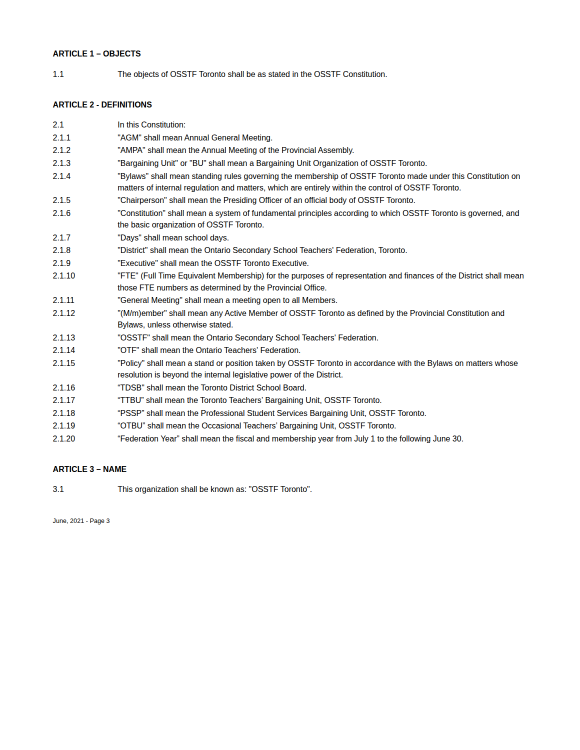ARTICLE 1 – OBJECTS
| 1.1 | The objects of OSSTF Toronto shall be as stated in the OSSTF Constitution. |
ARTICLE 2 - DEFINITIONS
| 2.1 | In this Constitution: |
| 2.1.1 | "AGM" shall mean Annual General Meeting. |
| 2.1.2 | "AMPA" shall mean the Annual Meeting of the Provincial Assembly. |
| 2.1.3 | "Bargaining Unit" or "BU" shall mean a Bargaining Unit Organization of OSSTF Toronto. |
| 2.1.4 | "Bylaws" shall mean standing rules governing the membership of OSSTF Toronto made under this Constitution on matters of internal regulation and matters, which are entirely within the control of OSSTF Toronto. |
| 2.1.5 | "Chairperson" shall mean the Presiding Officer of an official body of OSSTF Toronto. |
| 2.1.6 | "Constitution" shall mean a system of fundamental principles according to which OSSTF Toronto is governed, and the basic organization of OSSTF Toronto. |
| 2.1.7 | "Days" shall mean school days. |
| 2.1.8 | "District" shall mean the Ontario Secondary School Teachers' Federation, Toronto. |
| 2.1.9 | "Executive" shall mean the OSSTF Toronto Executive. |
| 2.1.10 | "FTE" (Full Time Equivalent Membership) for the purposes of representation and finances of the District shall mean those FTE numbers as determined by the Provincial Office. |
| 2.1.11 | "General Meeting" shall mean a meeting open to all Members. |
| 2.1.12 | "(M/m)ember" shall mean any Active Member of OSSTF Toronto as defined by the Provincial Constitution and Bylaws, unless otherwise stated. |
| 2.1.13 | "OSSTF" shall mean the Ontario Secondary School Teachers' Federation. |
| 2.1.14 | "OTF" shall mean the Ontario Teachers' Federation. |
| 2.1.15 | "Policy" shall mean a stand or position taken by OSSTF Toronto in accordance with the Bylaws on matters whose resolution is beyond the internal legislative power of the District. |
| 2.1.16 | “TDSB" shall mean the Toronto District School Board. |
| 2.1.17 | “TTBU” shall mean the Toronto Teachers’ Bargaining Unit, OSSTF Toronto. |
| 2.1.18 | “PSSP” shall mean the Professional Student Services Bargaining Unit, OSSTF Toronto. |
| 2.1.19 | “OTBU” shall mean the Occasional Teachers’ Bargaining Unit, OSSTF Toronto. |
| 2.1.20 | “Federation Year” shall mean the fiscal and membership year from July 1 to the following June 30. |
ARTICLE 3 – NAME
| 3.1 | This organization shall be known as: "OSSTF Toronto". |
June, 2021 - Page 3